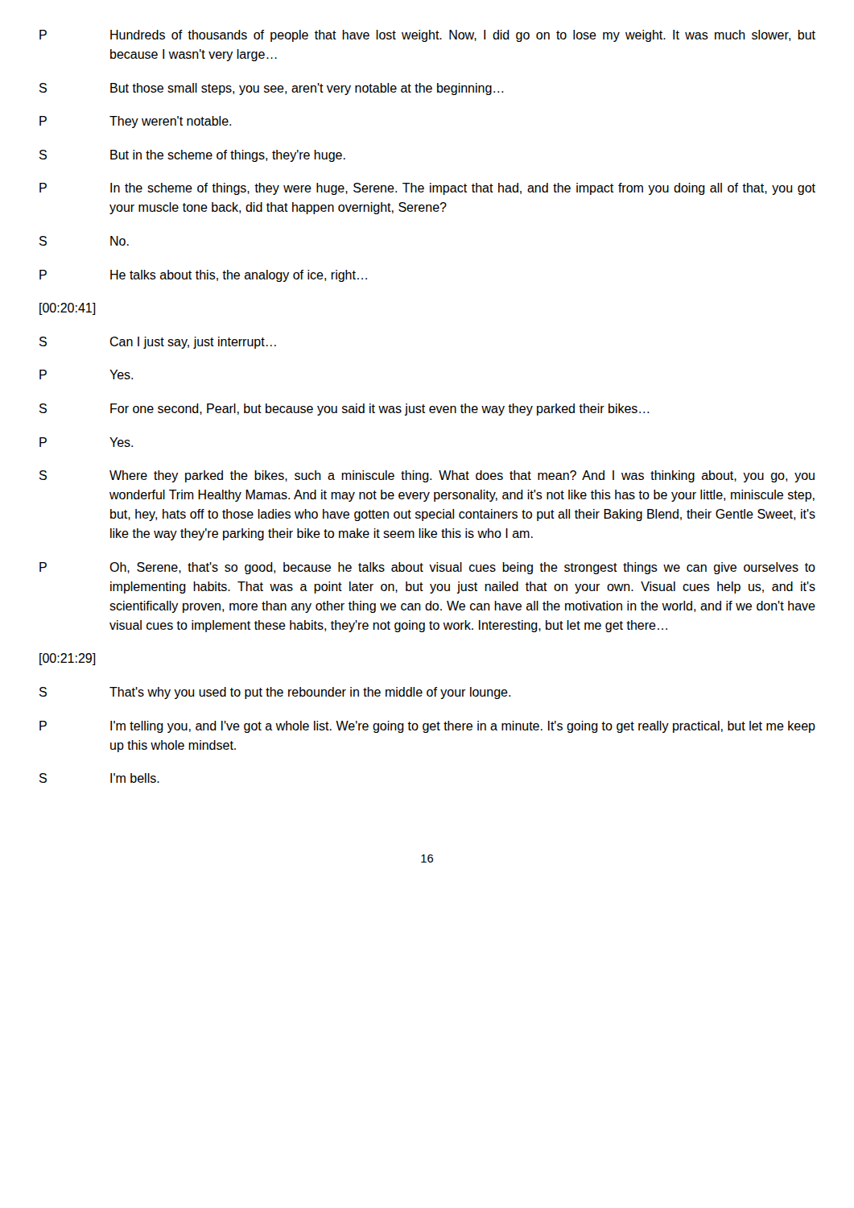| P | Hundreds of thousands of people that have lost weight. Now, I did go on to lose my weight. It was much slower, but because I wasn't very large… |
| S | But those small steps, you see, aren't very notable at the beginning… |
| P | They weren't notable. |
| S | But in the scheme of things, they're huge. |
| P | In the scheme of things, they were huge, Serene. The impact that had, and the impact from you doing all of that, you got your muscle tone back, did that happen overnight, Serene? |
| S | No. |
| P | He talks about this, the analogy of ice, right… |
[00:20:41]
| S | Can I just say, just interrupt… |
| P | Yes. |
| S | For one second, Pearl, but because you said it was just even the way they parked their bikes… |
| P | Yes. |
| S | Where they parked the bikes, such a miniscule thing. What does that mean? And I was thinking about, you go, you wonderful Trim Healthy Mamas. And it may not be every personality, and it's not like this has to be your little, miniscule step, but, hey, hats off to those ladies who have gotten out special containers to put all their Baking Blend, their Gentle Sweet, it's like the way they're parking their bike to make it seem like this is who I am. |
| P | Oh, Serene, that's so good, because he talks about visual cues being the strongest things we can give ourselves to implementing habits. That was a point later on, but you just nailed that on your own. Visual cues help us, and it's scientifically proven, more than any other thing we can do. We can have all the motivation in the world, and if we don't have visual cues to implement these habits, they're not going to work. Interesting, but let me get there… |
[00:21:29]
| S | That's why you used to put the rebounder in the middle of your lounge. |
| P | I'm telling you, and I've got a whole list. We're going to get there in a minute. It's going to get really practical, but let me keep up this whole mindset. |
| S | I'm bells. |
16